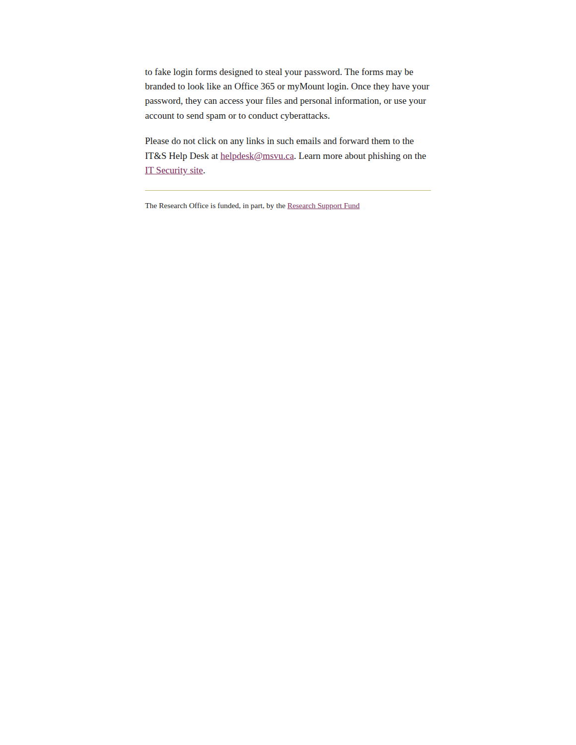to fake login forms designed to steal your password. The forms may be branded to look like an Office 365 or myMount login. Once they have your password, they can access your files and personal information, or use your account to send spam or to conduct cyberattacks.
Please do not click on any links in such emails and forward them to the IT&S Help Desk at helpdesk@msvu.ca. Learn more about phishing on the IT Security site.
The Research Office is funded, in part, by the Research Support Fund